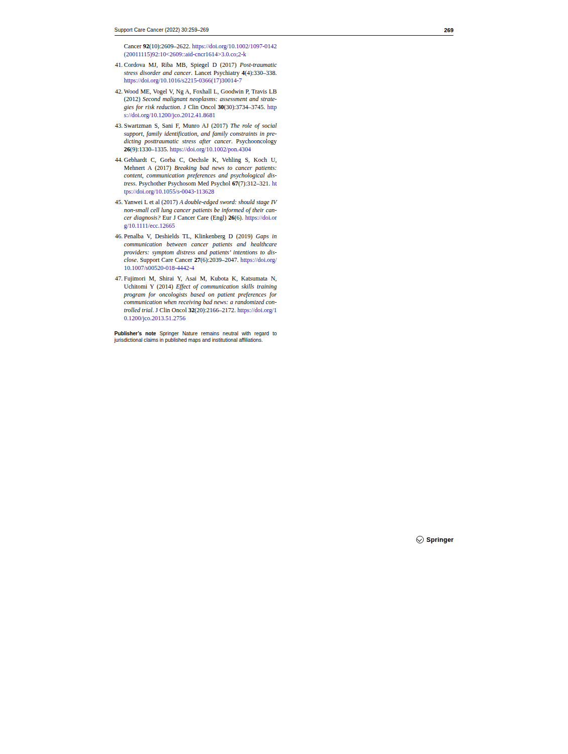Support Care Cancer (2022) 30:259–269
269
Cancer 92(10):2609–2622. https://doi.org/10.1002/1097-0142(20011115)92:10<2609::aid-cncr1614>3.0.co;2-k
41 Cordova MJ, Riba MB, Spiegel D (2017) Post-traumatic stress disorder and cancer. Lancet Psychiatry 4(4):330–338. https://doi.org/10.1016/s2215-0366(17)30014-7
42 Wood ME, Vogel V, Ng A, Foxhall L, Goodwin P, Travis LB (2012) Second malignant neoplasms: assessment and strategies for risk reduction. J Clin Oncol 30(30):3734–3745. https://doi.org/10.1200/jco.2012.41.8681
43 Swartzman S, Sani F, Munro AJ (2017) The role of social support, family identification, and family constraints in predicting posttraumatic stress after cancer. Psychooncology 26(9):1330–1335. https://doi.org/10.1002/pon.4304
44 Gebhardt C, Gorba C, Oechsle K, Vehling S, Koch U, Mehnert A (2017) Breaking bad news to cancer patients: content, communication preferences and psychological distress. Psychother Psychosom Med Psychol 67(7):312–321. https://doi.org/10.1055/s-0043-113628
45 Yanwei L et al (2017) A double-edged sword: should stage IV non-small cell lung cancer patients be informed of their cancer diagnosis? Eur J Cancer Care (Engl) 26(6). https://doi.org/10.1111/ecc.12665
46 Penalba V, Deshields TL, Klinkenberg D (2019) Gaps in communication between cancer patients and healthcare providers: symptom distress and patients’ intentions to disclose. Support Care Cancer 27(6):2039–2047. https://doi.org/10.1007/s00520-018-4442-4
47 Fujimori M, Shirai Y, Asai M, Kubota K, Katsumata N, Uchitomi Y (2014) Effect of communication skills training program for oncologists based on patient preferences for communication when receiving bad news: a randomized controlled trial. J Clin Oncol 32(20):2166–2172. https://doi.org/10.1200/jco.2013.51.2756
Publisher’s note Springer Nature remains neutral with regard to jurisdictional claims in published maps and institutional affiliations.
Springer